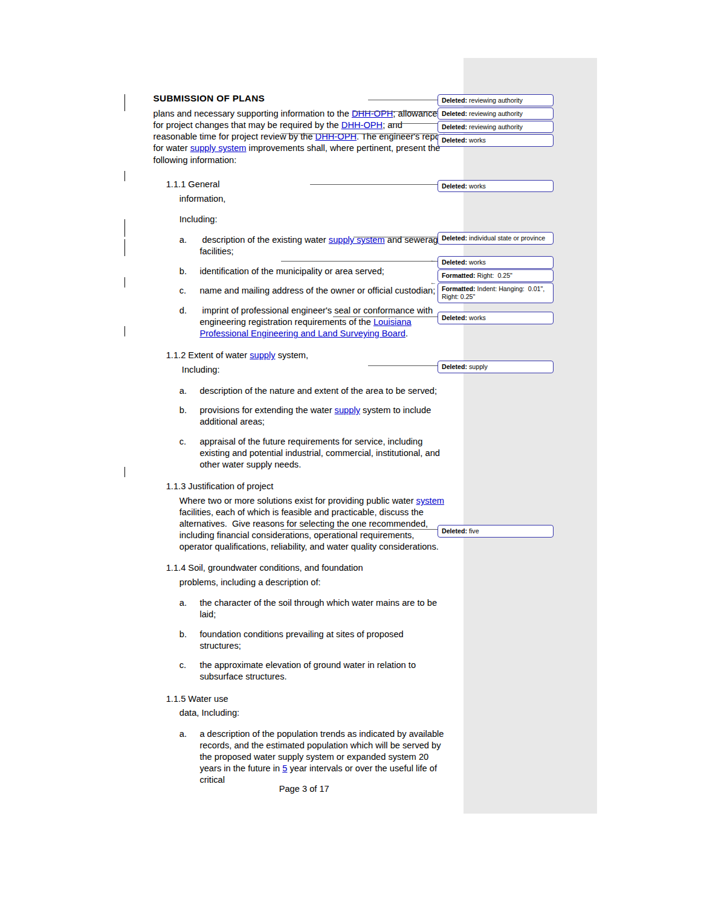SUBMISSION OF PLANS PART 1
plans and necessary supporting information to the DHH-OPH; allowance for project changes that may be required by the DHH-OPH; and reasonable time for project review by the DHH-OPH. The engineer's report for water supply system improvements shall, where pertinent, present the following information:
1.1.1 General
information,
Including:
a. description of the existing water supply system and sewerage facilities;
b. identification of the municipality or area served;
c. name and mailing address of the owner or official custodian;
d. imprint of professional engineer's seal or conformance with engineering registration requirements of the Louisiana Professional Engineering and Land Surveying Board.
1.1.2 Extent of water supply system,
Including:
a. description of the nature and extent of the area to be served;
b. provisions for extending the water supply system to include additional areas;
c. appraisal of the future requirements for service, including existing and potential industrial, commercial, institutional, and other water supply needs.
1.1.3 Justification of project
Where two or more solutions exist for providing public water system facilities, each of which is feasible and practicable, discuss the alternatives. Give reasons for selecting the one recommended, including financial considerations, operational requirements, operator qualifications, reliability, and water quality considerations.
1.1.4 Soil, groundwater conditions, and foundation
problems, including a description of:
a. the character of the soil through which water mains are to be laid;
b. foundation conditions prevailing at sites of proposed structures;
c. the approximate elevation of ground water in relation to subsurface structures.
1.1.5 Water use
data, Including:
a. a description of the population trends as indicated by available records, and the estimated population which will be served by the proposed water supply system or expanded system 20 years in the future in 5 year intervals or over the useful life of critical
Page 3 of 17
Deleted: reviewing authority
Deleted: reviewing authority
Deleted: reviewing authority
Deleted: works
Deleted: works
Deleted: individual state or province
Deleted: works
Formatted: Right: 0.25"
Formatted: Indent: Hanging: 0.01", Right: 0.25"
Deleted: works
Deleted: supply
Deleted: five
←
←